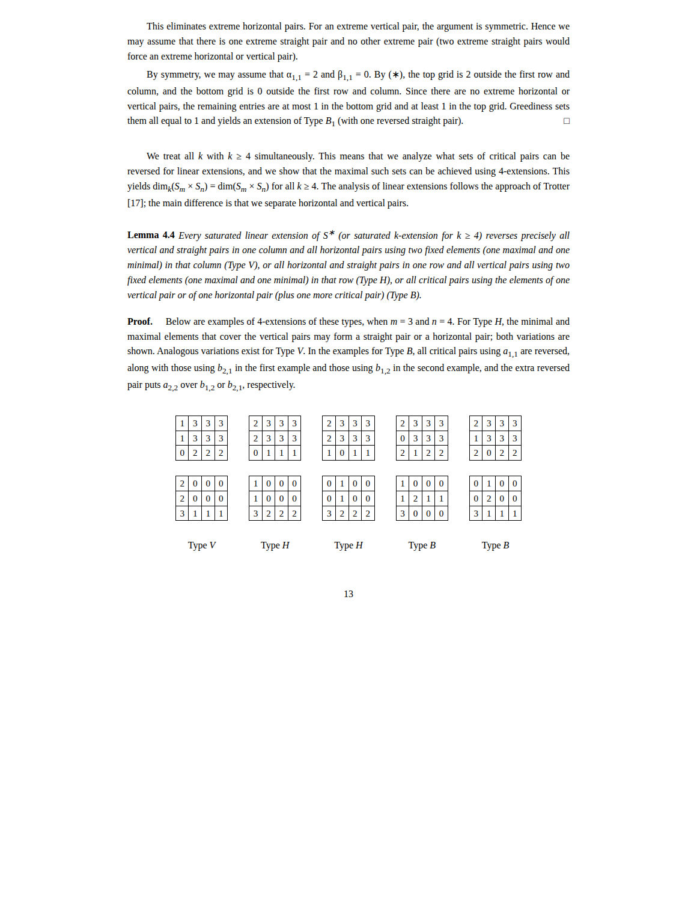This eliminates extreme horizontal pairs. For an extreme vertical pair, the argument is symmetric. Hence we may assume that there is one extreme straight pair and no other extreme pair (two extreme straight pairs would force an extreme horizontal or vertical pair).
By symmetry, we may assume that α1,1 = 2 and β1,1 = 0. By (∗), the top grid is 2 outside the first row and column, and the bottom grid is 0 outside the first row and column. Since there are no extreme horizontal or vertical pairs, the remaining entries are at most 1 in the bottom grid and at least 1 in the top grid. Greediness sets them all equal to 1 and yields an extension of Type B1 (with one reversed straight pair). □
We treat all k with k ≥ 4 simultaneously. This means that we analyze what sets of critical pairs can be reversed for linear extensions, and we show that the maximal such sets can be achieved using 4-extensions. This yields dimk(Sm × Sn) = dim(Sm × Sn) for all k ≥ 4. The analysis of linear extensions follows the approach of Trotter [17]; the main difference is that we separate horizontal and vertical pairs.
Lemma 4.4 Every saturated linear extension of S∗ (or saturated k-extension for k ≥ 4) reverses precisely all vertical and straight pairs in one column and all horizontal pairs using two fixed elements (one maximal and one minimal) in that column (Type V), or all horizontal and straight pairs in one row and all vertical pairs using two fixed elements (one maximal and one minimal) in that row (Type H), or all critical pairs using the elements of one vertical pair or of one horizontal pair (plus one more critical pair) (Type B).
Proof. Below are examples of 4-extensions of these types, when m = 3 and n = 4. For Type H, the minimal and maximal elements that cover the vertical pairs may form a straight pair or a horizontal pair; both variations are shown. Analogous variations exist for Type V. In the examples for Type B, all critical pairs using a1,1 are reversed, along with those using b2,1 in the first example and those using b1,2 in the second example, and the extra reversed pair puts a2,2 over b1,2 or b2,1, respectively.
| 1 | 3 | 3 | 3 |
| 1 | 3 | 3 | 3 |
| 0 | 2 | 2 | 2 |
| 2 | 0 | 0 | 0 |
| 2 | 0 | 0 | 0 |
| 3 | 1 | 1 | 1 |
Type V
| 2 | 3 | 3 | 3 |
| 2 | 3 | 3 | 3 |
| 0 | 1 | 1 | 1 |
| 1 | 0 | 0 | 0 |
| 1 | 0 | 0 | 0 |
| 3 | 2 | 2 | 2 |
Type H
| 2 | 3 | 3 | 3 |
| 2 | 3 | 3 | 3 |
| 1 | 0 | 1 | 1 |
| 0 | 1 | 0 | 0 |
| 0 | 1 | 0 | 0 |
| 3 | 2 | 2 | 2 |
Type H
| 2 | 3 | 3 | 3 |
| 0 | 3 | 3 | 3 |
| 2 | 1 | 2 | 2 |
| 1 | 0 | 0 | 0 |
| 1 | 2 | 1 | 1 |
| 3 | 0 | 0 | 0 |
Type B
| 2 | 3 | 3 | 3 |
| 1 | 3 | 3 | 3 |
| 2 | 0 | 2 | 2 |
| 0 | 1 | 0 | 0 |
| 0 | 2 | 0 | 0 |
| 3 | 1 | 1 | 1 |
Type B
13